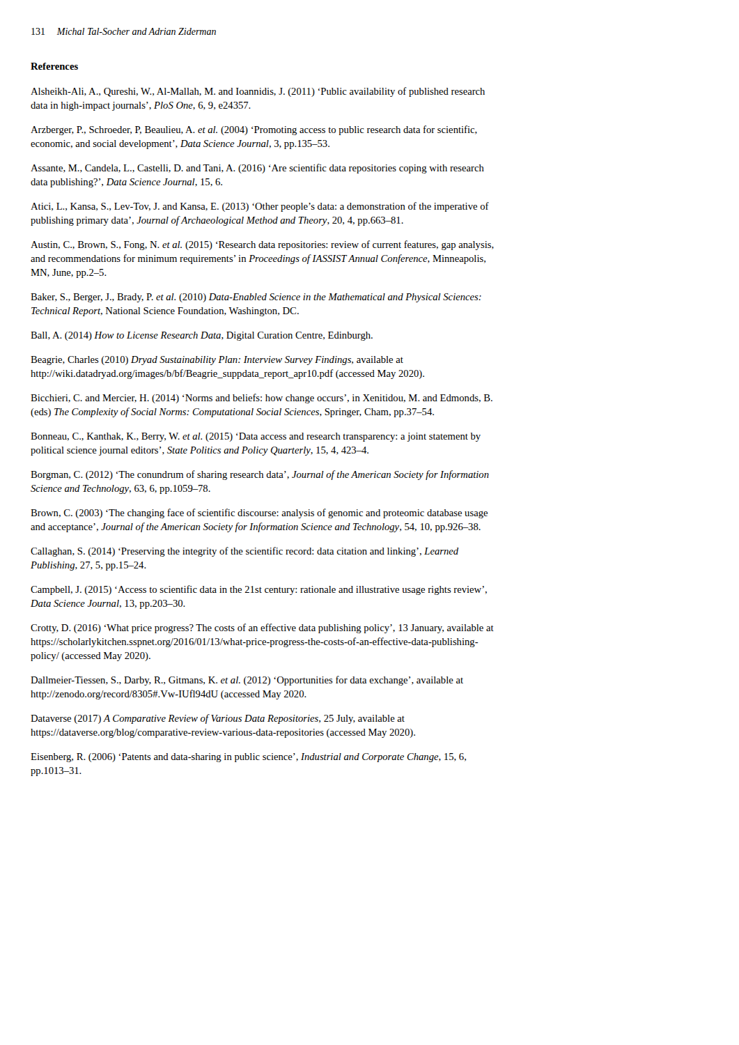131 Michal Tal-Socher and Adrian Ziderman
References
Alsheikh-Ali, A., Qureshi, W., Al-Mallah, M. and Ioannidis, J. (2011) ‘Public availability of published research data in high-impact journals’, PloS One, 6, 9, e24357.
Arzberger, P., Schroeder, P, Beaulieu, A. et al. (2004) ‘Promoting access to public research data for scientific, economic, and social development’, Data Science Journal, 3, pp.135–53.
Assante, M., Candela, L., Castelli, D. and Tani, A. (2016) ‘Are scientific data repositories coping with research data publishing?’, Data Science Journal, 15, 6.
Atici, L., Kansa, S., Lev-Tov, J. and Kansa, E. (2013) ‘Other people’s data: a demonstration of the imperative of publishing primary data’, Journal of Archaeological Method and Theory, 20, 4, pp.663–81.
Austin, C., Brown, S., Fong, N. et al. (2015) ‘Research data repositories: review of current features, gap analysis, and recommendations for minimum requirements’ in Proceedings of IASSIST Annual Conference, Minneapolis, MN, June, pp.2–5.
Baker, S., Berger, J., Brady, P. et al. (2010) Data-Enabled Science in the Mathematical and Physical Sciences: Technical Report, National Science Foundation, Washington, DC.
Ball, A. (2014) How to License Research Data, Digital Curation Centre, Edinburgh.
Beagrie, Charles (2010) Dryad Sustainability Plan: Interview Survey Findings, available at http://wiki.datadryad.org/images/b/bf/Beagrie_suppdata_report_apr10.pdf (accessed May 2020).
Bicchieri, C. and Mercier, H. (2014) ‘Norms and beliefs: how change occurs’, in Xenitidou, M. and Edmonds, B. (eds) The Complexity of Social Norms: Computational Social Sciences, Springer, Cham, pp.37–54.
Bonneau, C., Kanthak, K., Berry, W. et al. (2015) ‘Data access and research transparency: a joint statement by political science journal editors’, State Politics and Policy Quarterly, 15, 4, 423–4.
Borgman, C. (2012) ‘The conundrum of sharing research data’, Journal of the American Society for Information Science and Technology, 63, 6, pp.1059–78.
Brown, C. (2003) ‘The changing face of scientific discourse: analysis of genomic and proteomic database usage and acceptance’, Journal of the American Society for Information Science and Technology, 54, 10, pp.926–38.
Callaghan, S. (2014) ‘Preserving the integrity of the scientific record: data citation and linking’, Learned Publishing, 27, 5, pp.15–24.
Campbell, J. (2015) ‘Access to scientific data in the 21st century: rationale and illustrative usage rights review’, Data Science Journal, 13, pp.203–30.
Crotty, D. (2016) ‘What price progress? The costs of an effective data publishing policy’, 13 January, available at https://scholarlykitchen.sspnet.org/2016/01/13/what-price-progress-the-costs-of-an-effective-data-publishing-policy/ (accessed May 2020).
Dallmeier-Tiessen, S., Darby, R., Gitmans, K. et al. (2012) ‘Opportunities for data exchange’, available at http://zenodo.org/record/8305#.Vw-IUfl94dU (accessed May 2020.
Dataverse (2017) A Comparative Review of Various Data Repositories, 25 July, available at https://dataverse.org/blog/comparative-review-various-data-repositories (accessed May 2020).
Eisenberg, R. (2006) ‘Patents and data-sharing in public science’, Industrial and Corporate Change, 15, 6, pp.1013–31.